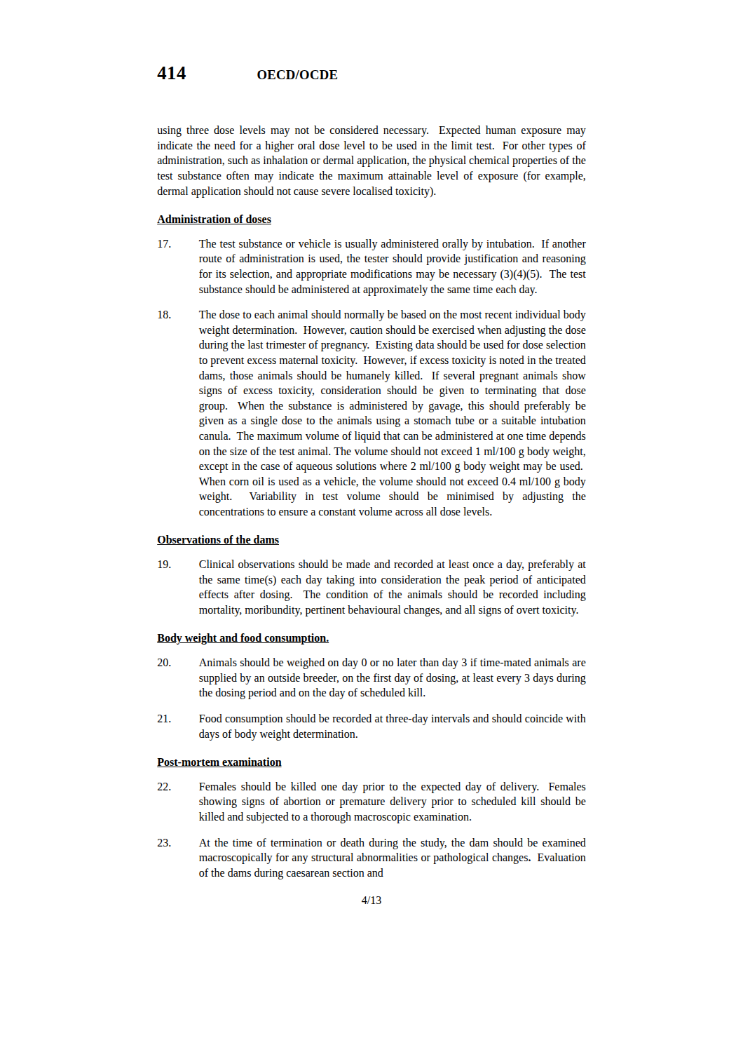414 OECD/OCDE
using three dose levels may not be considered necessary. Expected human exposure may indicate the need for a higher oral dose level to be used in the limit test. For other types of administration, such as inhalation or dermal application, the physical chemical properties of the test substance often may indicate the maximum attainable level of exposure (for example, dermal application should not cause severe localised toxicity).
Administration of doses
17.
The test substance or vehicle is usually administered orally by intubation. If another route of administration is used, the tester should provide justification and reasoning for its selection, and appropriate modifications may be necessary (3)(4)(5). The test substance should be administered at approximately the same time each day.
18.
The dose to each animal should normally be based on the most recent individual body weight determination. However, caution should be exercised when adjusting the dose during the last trimester of pregnancy. Existing data should be used for dose selection to prevent excess maternal toxicity. However, if excess toxicity is noted in the treated dams, those animals should be humanely killed. If several pregnant animals show signs of excess toxicity, consideration should be given to terminating that dose group. When the substance is administered by gavage, this should preferably be given as a single dose to the animals using a stomach tube or a suitable intubation canula. The maximum volume of liquid that can be administered at one time depends on the size of the test animal. The volume should not exceed 1 ml/100 g body weight, except in the case of aqueous solutions where 2 ml/100 g body weight may be used. When corn oil is used as a vehicle, the volume should not exceed 0.4 ml/100 g body weight. Variability in test volume should be minimised by adjusting the concentrations to ensure a constant volume across all dose levels.
Observations of the dams
19.
Clinical observations should be made and recorded at least once a day, preferably at the same time(s) each day taking into consideration the peak period of anticipated effects after dosing. The condition of the animals should be recorded including mortality, moribundity, pertinent behavioural changes, and all signs of overt toxicity.
Body weight and food consumption.
20.
Animals should be weighed on day 0 or no later than day 3 if time-mated animals are supplied by an outside breeder, on the first day of dosing, at least every 3 days during the dosing period and on the day of scheduled kill.
21.
Food consumption should be recorded at three-day intervals and should coincide with days of body weight determination.
Post-mortem examination
22.
Females should be killed one day prior to the expected day of delivery. Females showing signs of abortion or premature delivery prior to scheduled kill should be killed and subjected to a thorough macroscopic examination.
23.
At the time of termination or death during the study, the dam should be examined macroscopically for any structural abnormalities or pathological changes. Evaluation of the dams during caesarean section and
4/13